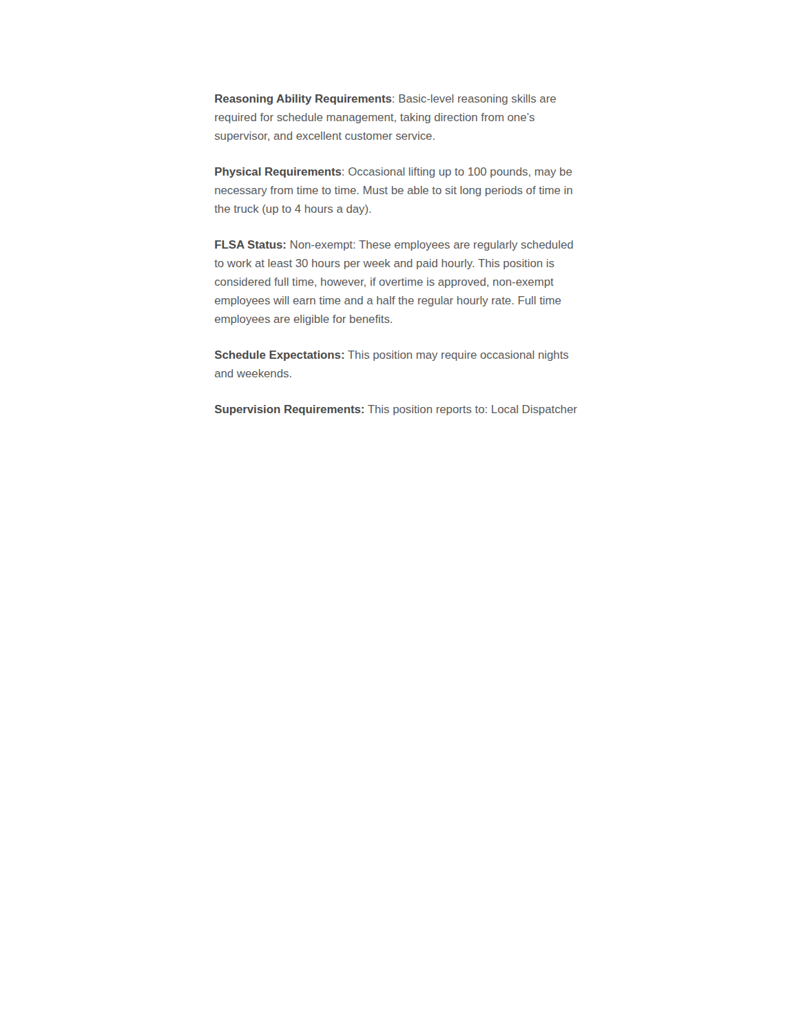Reasoning Ability Requirements: Basic-level reasoning skills are required for schedule management, taking direction from one’s supervisor, and excellent customer service.
Physical Requirements: Occasional lifting up to 100 pounds, may be necessary from time to time. Must be able to sit long periods of time in the truck (up to 4 hours a day).
FLSA Status: Non-exempt: These employees are regularly scheduled to work at least 30 hours per week and paid hourly. This position is considered full time, however, if overtime is approved, non-exempt employees will earn time and a half the regular hourly rate. Full time employees are eligible for benefits.
Schedule Expectations: This position may require occasional nights and weekends.
Supervision Requirements: This position reports to: Local Dispatcher